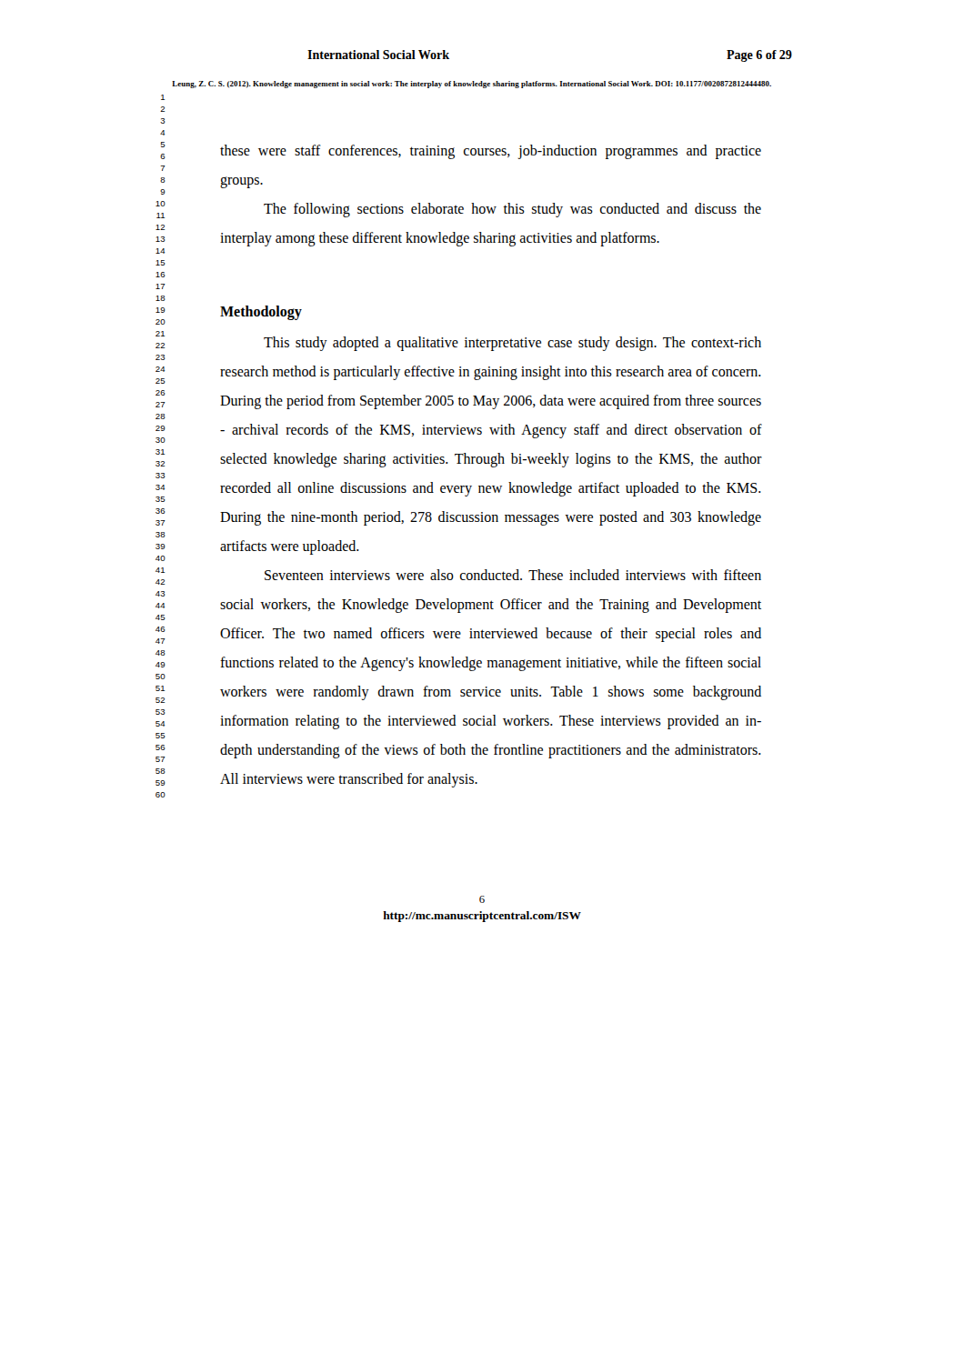International Social Work Page 6 of 29
Leung, Z. C. S. (2012). Knowledge management in social work: The interplay of knowledge sharing platforms. International Social Work. DOI: 10.1177/0020872812444480.
1
2
3
4
5
6
7
8
9
10
11
12
13
14
15
16
17
18
19
20
21
22
23
24
25
26
27
28
29
30
31
32
33
34
35
36
37
38
39
40
41
42
43
44
45
46
47
48
49
50
51
52
53
54
55
56
57
58
59
60
these were staff conferences, training courses, job-induction programmes and practice groups.
The following sections elaborate how this study was conducted and discuss the interplay among these different knowledge sharing activities and platforms.
Methodology
This study adopted a qualitative interpretative case study design. The context-rich research method is particularly effective in gaining insight into this research area of concern. During the period from September 2005 to May 2006, data were acquired from three sources - archival records of the KMS, interviews with Agency staff and direct observation of selected knowledge sharing activities. Through bi-weekly logins to the KMS, the author recorded all online discussions and every new knowledge artifact uploaded to the KMS. During the nine-month period, 278 discussion messages were posted and 303 knowledge artifacts were uploaded.
Seventeen interviews were also conducted. These included interviews with fifteen social workers, the Knowledge Development Officer and the Training and Development Officer. The two named officers were interviewed because of their special roles and functions related to the Agency's knowledge management initiative, while the fifteen social workers were randomly drawn from service units. Table 1 shows some background information relating to the interviewed social workers. These interviews provided an in-depth understanding of the views of both the frontline practitioners and the administrators. All interviews were transcribed for analysis.
6 http://mc.manuscriptcentral.com/ISW